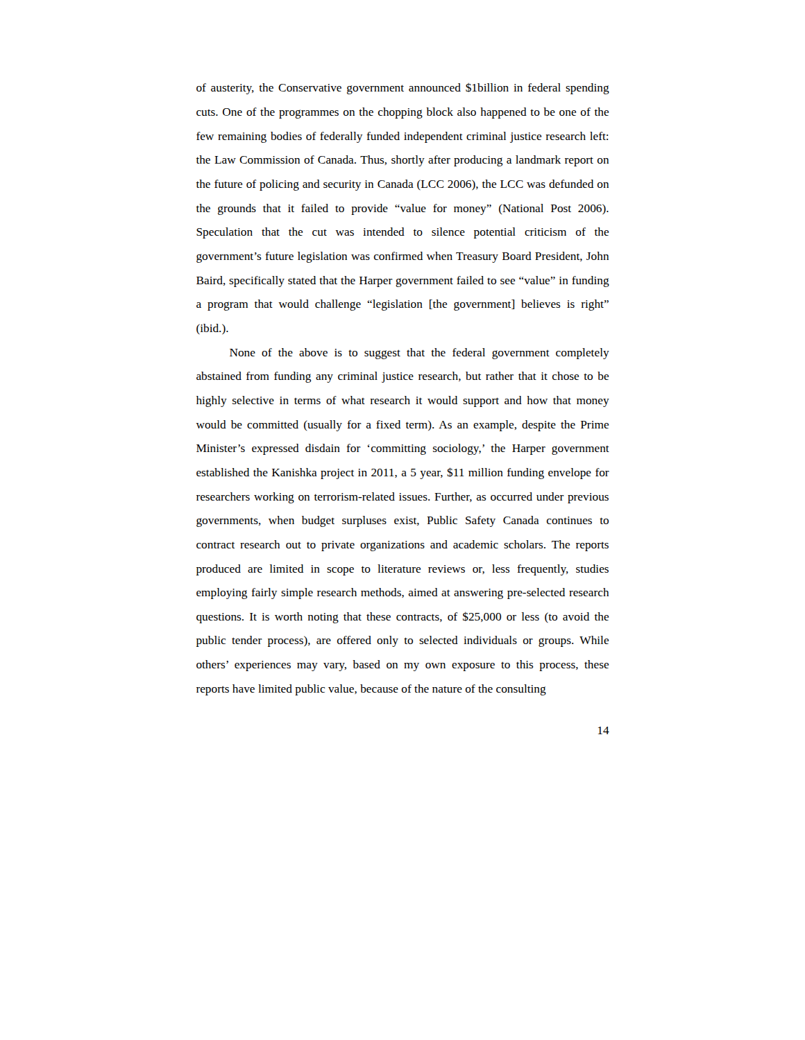of austerity, the Conservative government announced $1billion in federal spending cuts. One of the programmes on the chopping block also happened to be one of the few remaining bodies of federally funded independent criminal justice research left: the Law Commission of Canada. Thus, shortly after producing a landmark report on the future of policing and security in Canada (LCC 2006), the LCC was defunded on the grounds that it failed to provide “value for money” (National Post 2006). Speculation that the cut was intended to silence potential criticism of the government’s future legislation was confirmed when Treasury Board President, John Baird, specifically stated that the Harper government failed to see “value” in funding a program that would challenge “legislation [the government] believes is right” (ibid.).
None of the above is to suggest that the federal government completely abstained from funding any criminal justice research, but rather that it chose to be highly selective in terms of what research it would support and how that money would be committed (usually for a fixed term). As an example, despite the Prime Minister’s expressed disdain for ‘committing sociology,’ the Harper government established the Kanishka project in 2011, a 5 year, $11 million funding envelope for researchers working on terrorism-related issues. Further, as occurred under previous governments, when budget surpluses exist, Public Safety Canada continues to contract research out to private organizations and academic scholars. The reports produced are limited in scope to literature reviews or, less frequently, studies employing fairly simple research methods, aimed at answering pre-selected research questions. It is worth noting that these contracts, of $25,000 or less (to avoid the public tender process), are offered only to selected individuals or groups. While others’ experiences may vary, based on my own exposure to this process, these reports have limited public value, because of the nature of the consulting
14